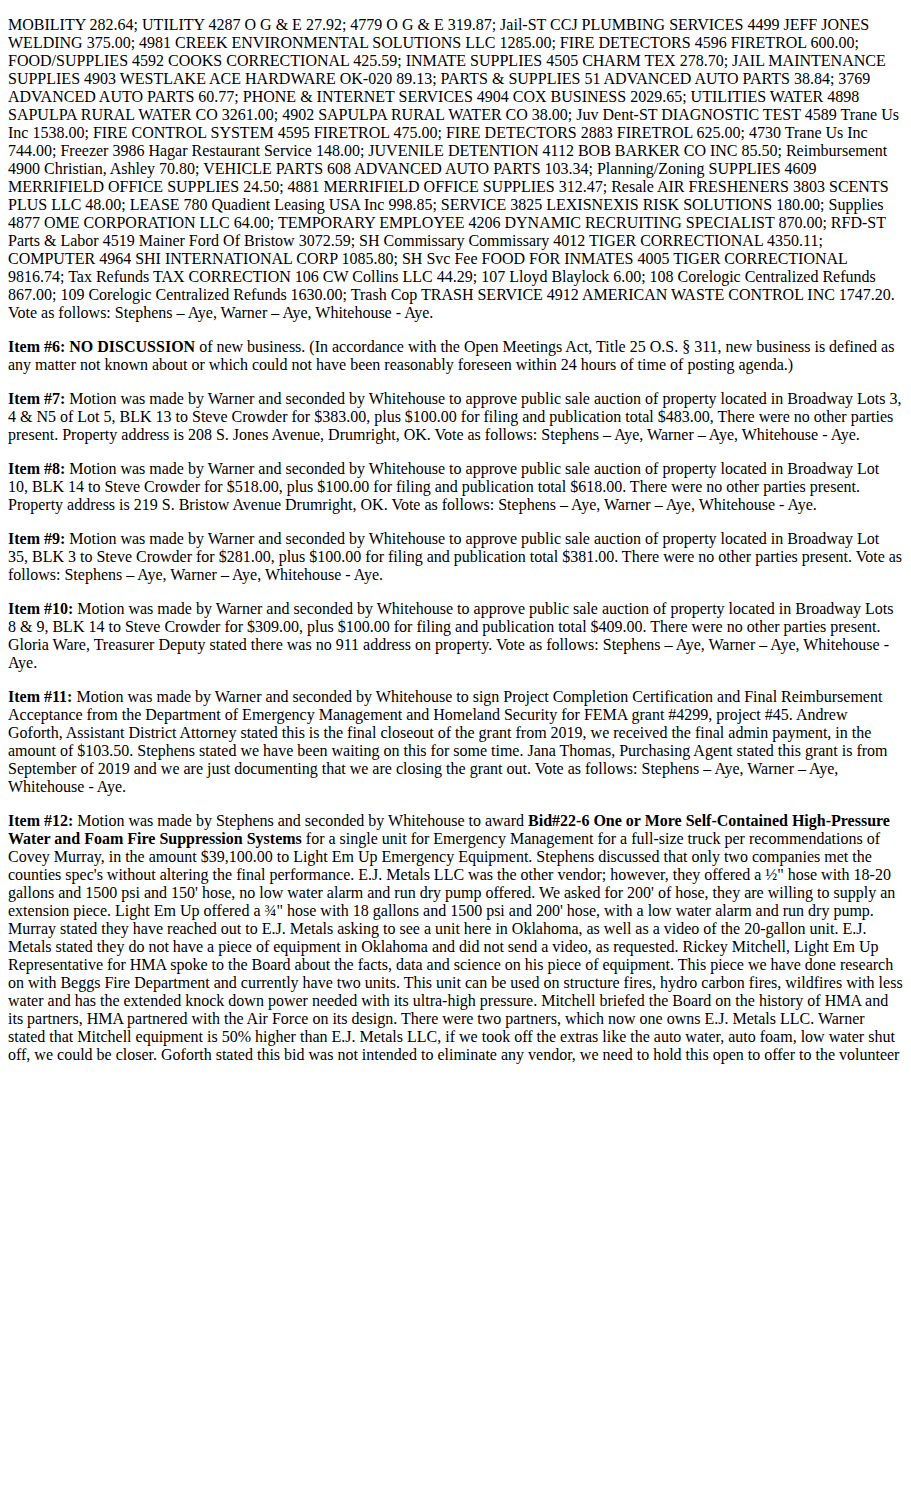MOBILITY 282.64; UTILITY 4287 O G & E 27.92; 4779 O G & E 319.87; Jail-ST CCJ PLUMBING SERVICES 4499 JEFF JONES WELDING 375.00; 4981 CREEK ENVIRONMENTAL SOLUTIONS LLC 1285.00; FIRE DETECTORS 4596 FIRETROL 600.00; FOOD/SUPPLIES 4592 COOKS CORRECTIONAL 425.59; INMATE SUPPLIES 4505 CHARM TEX 278.70; JAIL MAINTENANCE SUPPLIES 4903 WESTLAKE ACE HARDWARE OK-020 89.13; PARTS & SUPPLIES 51 ADVANCED AUTO PARTS 38.84; 3769 ADVANCED AUTO PARTS 60.77; PHONE & INTERNET SERVICES 4904 COX BUSINESS 2029.65; UTILITIES WATER 4898 SAPULPA RURAL WATER CO 3261.00; 4902 SAPULPA RURAL WATER CO 38.00; Juv Dent-ST DIAGNOSTIC TEST 4589 Trane Us Inc 1538.00; FIRE CONTROL SYSTEM 4595 FIRETROL 475.00; FIRE DETECTORS 2883 FIRETROL 625.00; 4730 Trane Us Inc 744.00; Freezer 3986 Hagar Restaurant Service 148.00; JUVENILE DETENTION 4112 BOB BARKER CO INC 85.50; Reimbursement 4900 Christian, Ashley 70.80; VEHICLE PARTS 608 ADVANCED AUTO PARTS 103.34; Planning/Zoning SUPPLIES 4609 MERRIFIELD OFFICE SUPPLIES 24.50; 4881 MERRIFIELD OFFICE SUPPLIES 312.47; Resale AIR FRESHENERS 3803 SCENTS PLUS LLC 48.00; LEASE 780 Quadient Leasing USA Inc 998.85; SERVICE 3825 LEXISNEXIS RISK SOLUTIONS 180.00; Supplies 4877 OME CORPORATION LLC 64.00; TEMPORARY EMPLOYEE 4206 DYNAMIC RECRUITING SPECIALIST 870.00; RFD-ST Parts & Labor 4519 Mainer Ford Of Bristow 3072.59; SH Commissary Commissary 4012 TIGER CORRECTIONAL 4350.11; COMPUTER 4964 SHI INTERNATIONAL CORP 1085.80; SH Svc Fee FOOD FOR INMATES 4005 TIGER CORRECTIONAL 9816.74; Tax Refunds TAX CORRECTION 106 CW Collins LLC 44.29; 107 Lloyd Blaylock 6.00; 108 Corelogic Centralized Refunds 867.00; 109 Corelogic Centralized Refunds 1630.00; Trash Cop TRASH SERVICE 4912 AMERICAN WASTE CONTROL INC 1747.20. Vote as follows: Stephens – Aye, Warner – Aye, Whitehouse - Aye.
Item #6: NO DISCUSSION of new business. (In accordance with the Open Meetings Act, Title 25 O.S. § 311, new business is defined as any matter not known about or which could not have been reasonably foreseen within 24 hours of time of posting agenda.)
Item #7: Motion was made by Warner and seconded by Whitehouse to approve public sale auction of property located in Broadway Lots 3, 4 & N5 of Lot 5, BLK 13 to Steve Crowder for $383.00, plus $100.00 for filing and publication total $483.00, There were no other parties present. Property address is 208 S. Jones Avenue, Drumright, OK. Vote as follows: Stephens – Aye, Warner – Aye, Whitehouse - Aye.
Item #8: Motion was made by Warner and seconded by Whitehouse to approve public sale auction of property located in Broadway Lot 10, BLK 14 to Steve Crowder for $518.00, plus $100.00 for filing and publication total $618.00. There were no other parties present. Property address is 219 S. Bristow Avenue Drumright, OK. Vote as follows: Stephens – Aye, Warner – Aye, Whitehouse - Aye.
Item #9: Motion was made by Warner and seconded by Whitehouse to approve public sale auction of property located in Broadway Lot 35, BLK 3 to Steve Crowder for $281.00, plus $100.00 for filing and publication total $381.00. There were no other parties present. Vote as follows: Stephens – Aye, Warner – Aye, Whitehouse - Aye.
Item #10: Motion was made by Warner and seconded by Whitehouse to approve public sale auction of property located in Broadway Lots 8 & 9, BLK 14 to Steve Crowder for $309.00, plus $100.00 for filing and publication total $409.00. There were no other parties present. Gloria Ware, Treasurer Deputy stated there was no 911 address on property. Vote as follows: Stephens – Aye, Warner – Aye, Whitehouse - Aye.
Item #11: Motion was made by Warner and seconded by Whitehouse to sign Project Completion Certification and Final Reimbursement Acceptance from the Department of Emergency Management and Homeland Security for FEMA grant #4299, project #45. Andrew Goforth, Assistant District Attorney stated this is the final closeout of the grant from 2019, we received the final admin payment, in the amount of $103.50. Stephens stated we have been waiting on this for some time. Jana Thomas, Purchasing Agent stated this grant is from September of 2019 and we are just documenting that we are closing the grant out. Vote as follows: Stephens – Aye, Warner – Aye, Whitehouse - Aye.
Item #12: Motion was made by Stephens and seconded by Whitehouse to award Bid#22-6 One or More Self-Contained High-Pressure Water and Foam Fire Suppression Systems for a single unit for Emergency Management for a full-size truck per recommendations of Covey Murray, in the amount $39,100.00 to Light Em Up Emergency Equipment. Stephens discussed that only two companies met the counties spec's without altering the final performance. E.J. Metals LLC was the other vendor; however, they offered a ½" hose with 18-20 gallons and 1500 psi and 150' hose, no low water alarm and run dry pump offered. We asked for 200' of hose, they are willing to supply an extension piece. Light Em Up offered a ¾" hose with 18 gallons and 1500 psi and 200' hose, with a low water alarm and run dry pump. Murray stated they have reached out to E.J. Metals asking to see a unit here in Oklahoma, as well as a video of the 20-gallon unit. E.J. Metals stated they do not have a piece of equipment in Oklahoma and did not send a video, as requested. Rickey Mitchell, Light Em Up Representative for HMA spoke to the Board about the facts, data and science on his piece of equipment. This piece we have done research on with Beggs Fire Department and currently have two units. This unit can be used on structure fires, hydro carbon fires, wildfires with less water and has the extended knock down power needed with its ultra-high pressure. Mitchell briefed the Board on the history of HMA and its partners, HMA partnered with the Air Force on its design. There were two partners, which now one owns E.J. Metals LLC. Warner stated that Mitchell equipment is 50% higher than E.J. Metals LLC, if we took off the extras like the auto water, auto foam, low water shut off, we could be closer. Goforth stated this bid was not intended to eliminate any vendor, we need to hold this open to offer to the volunteer